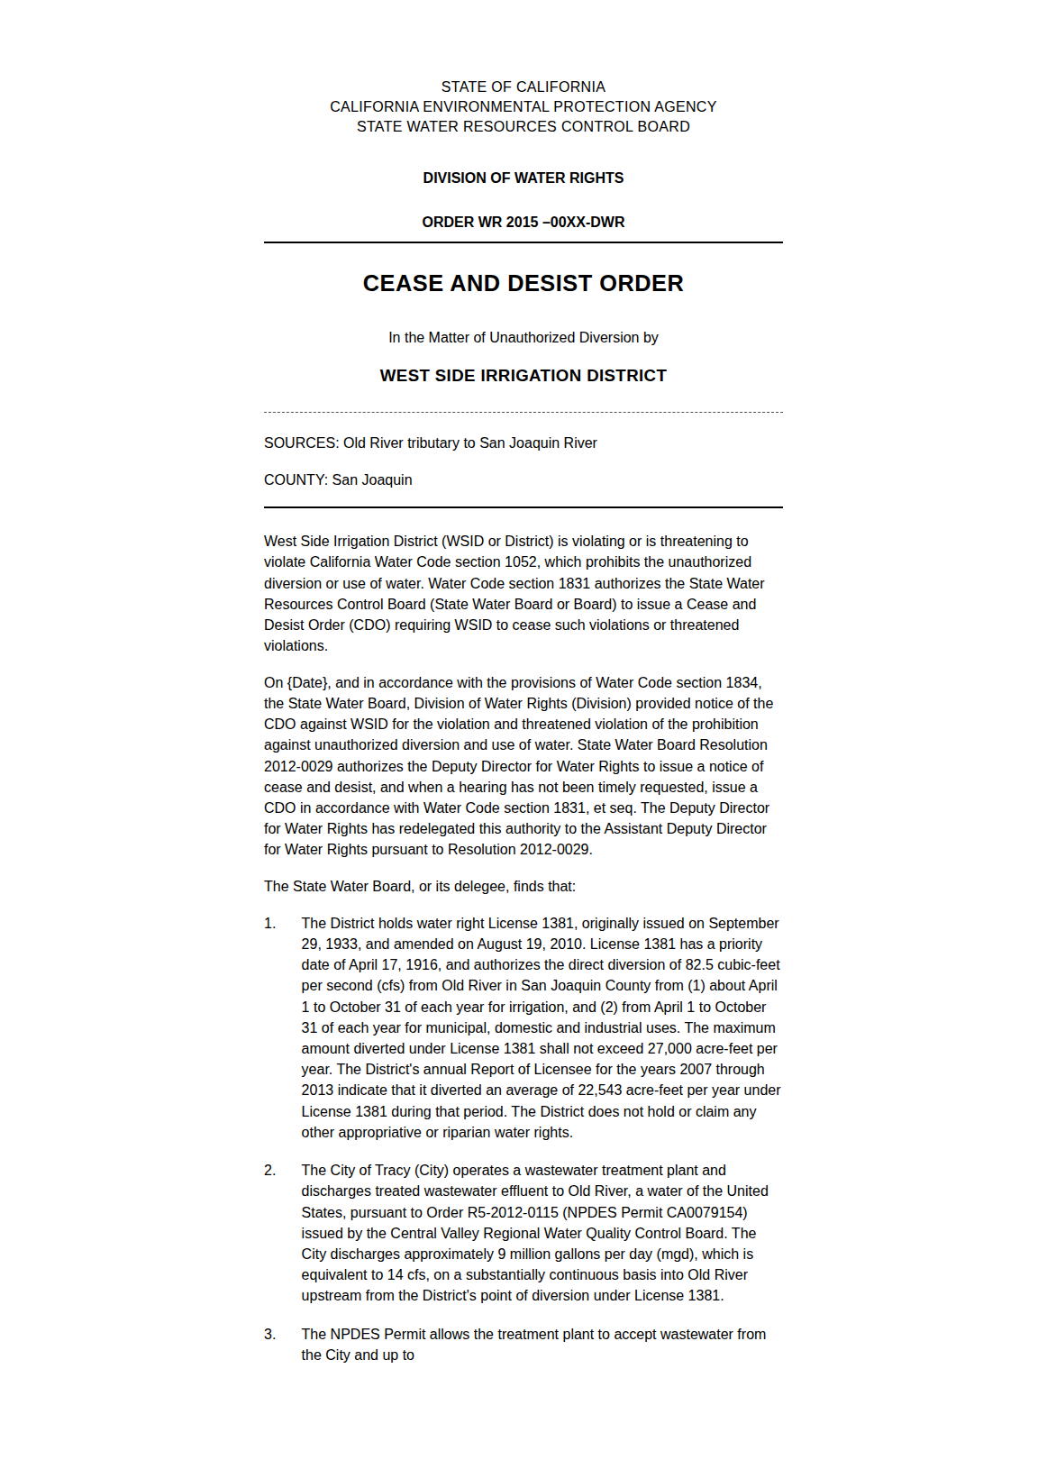STATE OF CALIFORNIA
CALIFORNIA ENVIRONMENTAL PROTECTION AGENCY
STATE WATER RESOURCES CONTROL BOARD
DIVISION OF WATER RIGHTS
ORDER WR 2015 –00XX-DWR
CEASE AND DESIST ORDER
In the Matter of Unauthorized Diversion by
WEST SIDE IRRIGATION DISTRICT
SOURCES: Old River tributary to San Joaquin River
COUNTY: San Joaquin
West Side Irrigation District (WSID or District) is violating or is threatening to violate California Water Code section 1052, which prohibits the unauthorized diversion or use of water. Water Code section 1831 authorizes the State Water Resources Control Board (State Water Board or Board) to issue a Cease and Desist Order (CDO) requiring WSID to cease such violations or threatened violations.
On {Date}, and in accordance with the provisions of Water Code section 1834, the State Water Board, Division of Water Rights (Division) provided notice of the CDO against WSID for the violation and threatened violation of the prohibition against unauthorized diversion and use of water. State Water Board Resolution 2012-0029 authorizes the Deputy Director for Water Rights to issue a notice of cease and desist, and when a hearing has not been timely requested, issue a CDO in accordance with Water Code section 1831, et seq. The Deputy Director for Water Rights has redelegated this authority to the Assistant Deputy Director for Water Rights pursuant to Resolution 2012-0029.
The State Water Board, or its delegee, finds that:
The District holds water right License 1381, originally issued on September 29, 1933, and amended on August 19, 2010. License 1381 has a priority date of April 17, 1916, and authorizes the direct diversion of 82.5 cubic-feet per second (cfs) from Old River in San Joaquin County from (1) about April 1 to October 31 of each year for irrigation, and (2) from April 1 to October 31 of each year for municipal, domestic and industrial uses. The maximum amount diverted under License 1381 shall not exceed 27,000 acre-feet per year. The District's annual Report of Licensee for the years 2007 through 2013 indicate that it diverted an average of 22,543 acre-feet per year under License 1381 during that period. The District does not hold or claim any other appropriative or riparian water rights.
The City of Tracy (City) operates a wastewater treatment plant and discharges treated wastewater effluent to Old River, a water of the United States, pursuant to Order R5-2012-0115 (NPDES Permit CA0079154) issued by the Central Valley Regional Water Quality Control Board. The City discharges approximately 9 million gallons per day (mgd), which is equivalent to 14 cfs, on a substantially continuous basis into Old River upstream from the District's point of diversion under License 1381.
The NPDES Permit allows the treatment plant to accept wastewater from the City and up to